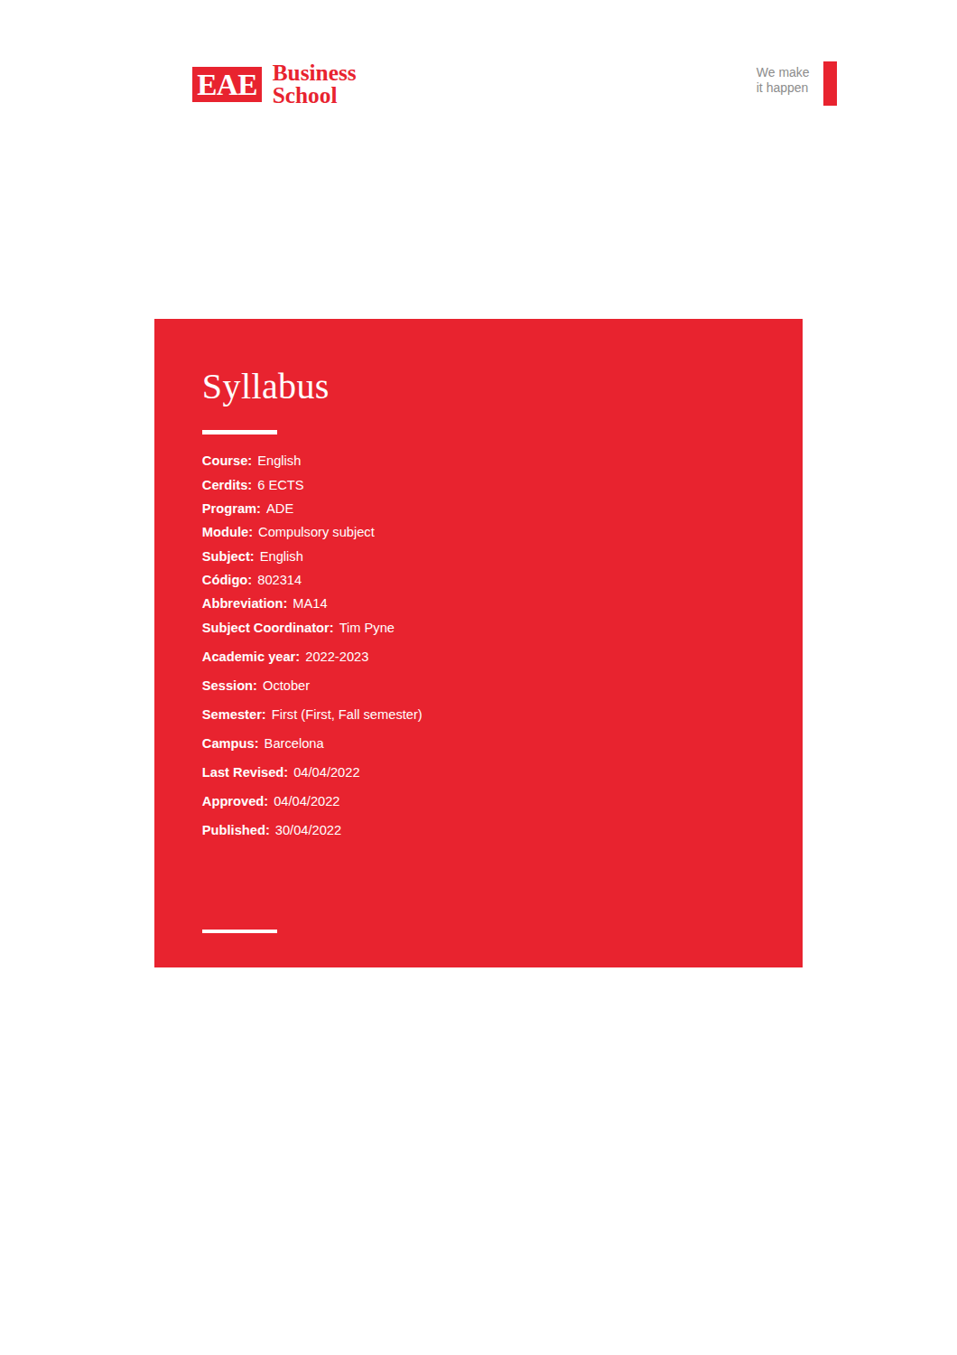EAE
Business School
We make it happen
Syllabus
Course:
English
Cerdits:
6 ECTS
Program:
ADE
Module:
Compulsory subject
Subject:
English
Código:
802314
Abbreviation:
MA14
Subject Coordinator:
Tim Pyne
Academic year:
2022-2023
Session:
October
Semester:
First (First, Fall semester)
Campus:
Barcelona
Last Revised:
04/04/2022
Approved:
04/04/2022
Published:
30/04/2022